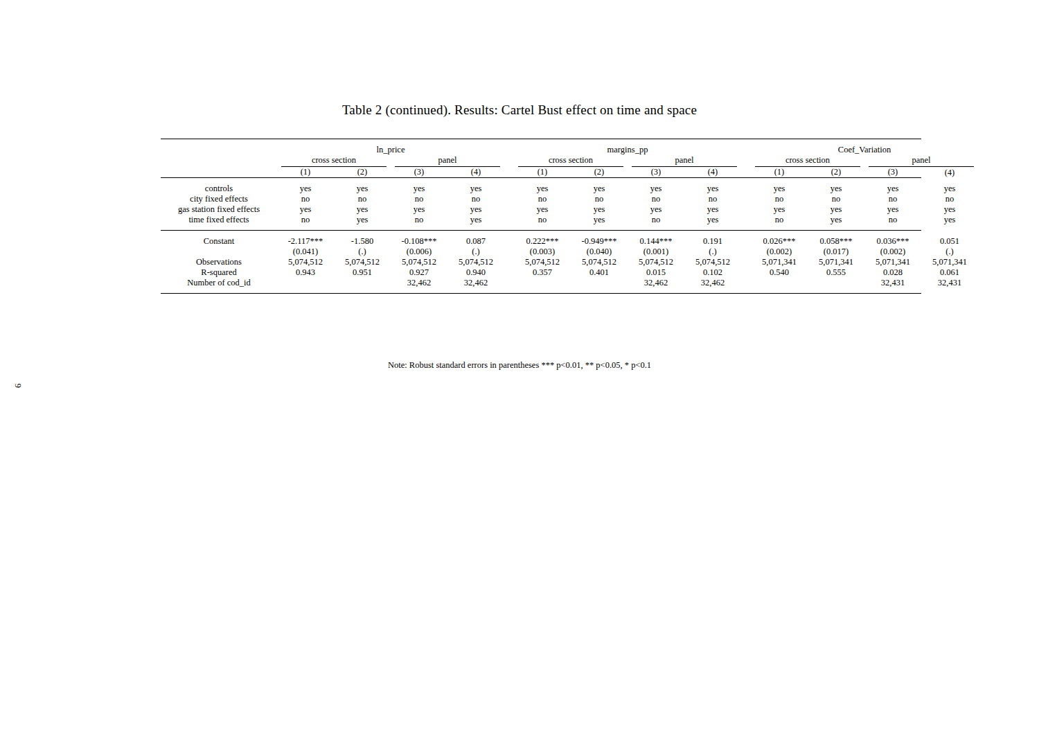6
Table 2 (continued). Results: Cartel Bust effect on time and space
| | ln_price | | margins_pp | | Coef_Variation |
| | cross section | panel | | cross section | panel | | cross section | panel |
| | (1) | (2) | (3) | (4) | | (1) | (2) | (3) | (4) | | (1) | (2) | (3) | (4) |
| controls | yes | yes | yes | yes | | yes | yes | yes | yes | | yes | yes | yes | yes |
| city fixed effects | no | no | no | no | | no | no | no | no | | no | no | no | no |
| gas station fixed effects | yes | yes | yes | yes | | yes | yes | yes | yes | | yes | yes | yes | yes |
| time fixed effects | no | yes | no | yes | | no | yes | no | yes | | no | yes | no | yes |
| Constant | -2.117*** | -1.580 | -0.108*** | 0.087 | | 0.222*** | -0.949*** | 0.144*** | 0.191 | | 0.026*** | 0.058*** | 0.036*** | 0.051 |
| | (0.041) | (.) | (0.006) | (.) | | (0.003) | (0.040) | (0.001) | (.) | | (0.002) | (0.017) | (0.002) | (.) |
| Observations | 5,074,512 | 5,074,512 | 5,074,512 | 5,074,512 | | 5,074,512 | 5,074,512 | 5,074,512 | 5,074,512 | | 5,071,341 | 5,071,341 | 5,071,341 | 5,071,341 |
| R-squared | 0.943 | 0.951 | 0.927 | 0.940 | | 0.357 | 0.401 | 0.015 | 0.102 | | 0.540 | 0.555 | 0.028 | 0.061 |
| Number of cod_id | | | 32,462 | 32,462 | | | | 32,462 | 32,462 | | | | 32,431 | 32,431 |
Note: Robust standard errors in parentheses *** p<0.01, ** p<0.05, * p<0.1